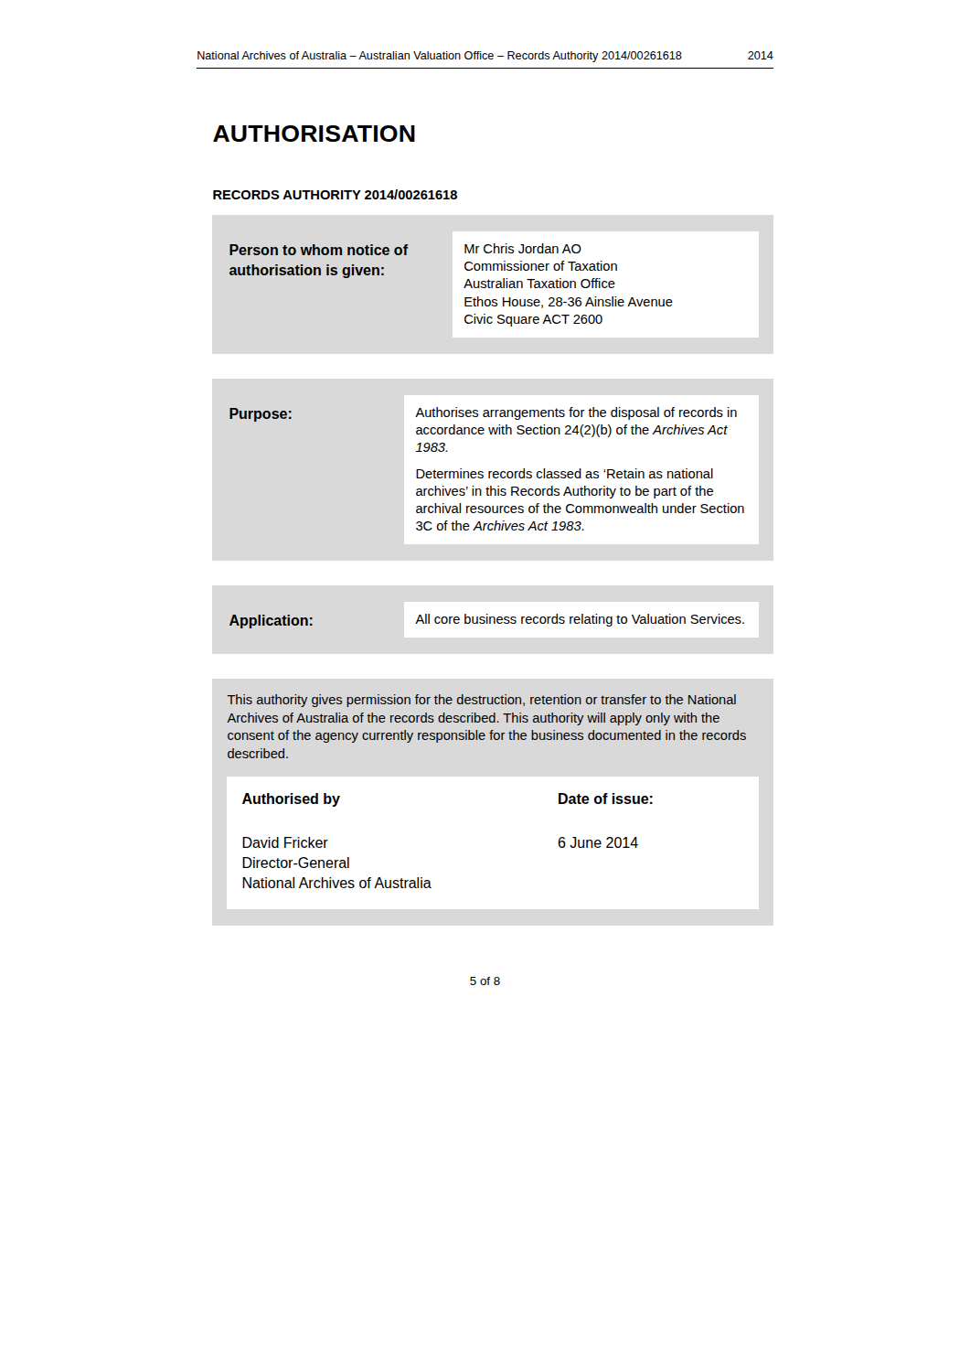National Archives of Australia – Australian Valuation Office – Records Authority 2014/00261618
2014
AUTHORISATION
RECORDS AUTHORITY 2014/00261618
Person to whom notice of authorisation is given:
Mr Chris Jordan AO
Commissioner of Taxation
Australian Taxation Office
Ethos House, 28-36 Ainslie Avenue
Civic Square ACT 2600
Purpose:
Authorises arrangements for the disposal of records in accordance with Section 24(2)(b) of the Archives Act 1983.
Determines records classed as ‘Retain as national archives’ in this Records Authority to be part of the archival resources of the Commonwealth under Section 3C of the Archives Act 1983.
Application:
All core business records relating to Valuation Services.
This authority gives permission for the destruction, retention or transfer to the National Archives of Australia of the records described. This authority will apply only with the consent of the agency currently responsible for the business documented in the records described.
Authorised by
Date of issue:
David Fricker
Director-General
National Archives of Australia
6 June 2014
5 of 8